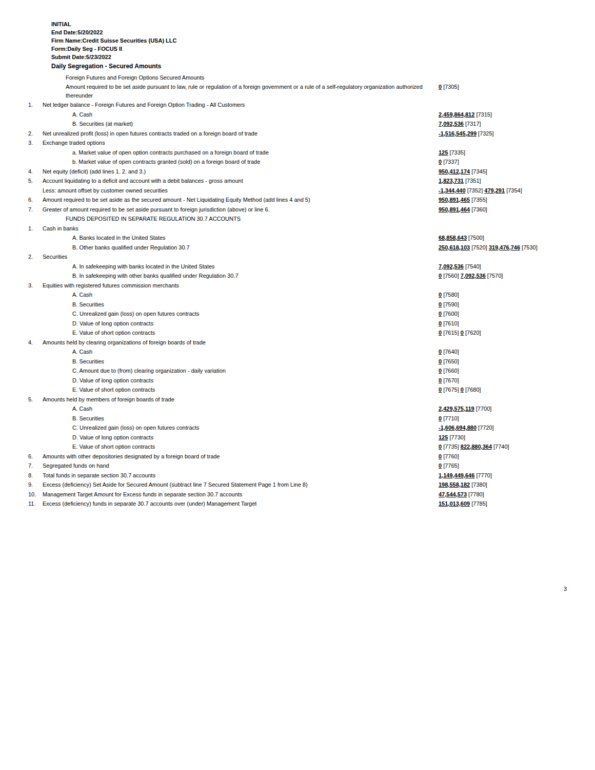INITIAL
End Date:5/20/2022
Firm Name:Credit Suisse Securities (USA) LLC
Form:Daily Seg - FOCUS II
Submit Date:5/23/2022
Daily Segregation - Secured Amounts
| | Foreign Futures and Foreign Options Secured Amounts | |
| | Amount required to be set aside pursuant to law, rule or regulation of a foreign government or a rule of a self-regulatory organization authorized thereunder | 0 [7305] |
| 1. | Net ledger balance - Foreign Futures and Foreign Option Trading - All Customers | |
| | A. Cash | 2,459,864,812 [7315] |
| | B. Securities (at market) | 7,092,536 [7317] |
| 2. | Net unrealized profit (loss) in open futures contracts traded on a foreign board of trade | -1,516,545,299 [7325] |
| 3. | Exchange traded options | |
| | a. Market value of open option contracts purchased on a foreign board of trade | 125 [7335] |
| | b. Market value of open contracts granted (sold) on a foreign board of trade | 0 [7337] |
| 4. | Net equity (deficit) (add lines 1. 2. and 3.) | 950,412,174 [7345] |
| 5. | Account liquidating to a deficit and account with a debit balances - gross amount | 1,823,731 [7351] |
| | Less: amount offset by customer owned securities | -1,344,440 [7352] 479,291 [7354] |
| 6. | Amount required to be set aside as the secured amount - Net Liquidating Equity Method (add lines 4 and 5) | 950,891,465 [7355] |
| 7. | Greater of amount required to be set aside pursuant to foreign jurisdiction (above) or line 6. | 950,891,464 [7360] |
| | FUNDS DEPOSITED IN SEPARATE REGULATION 30.7 ACCOUNTS | |
| 1. | Cash in banks | |
| | A. Banks located in the United States | 68,858,643 [7500] |
| | B. Other banks qualified under Regulation 30.7 | 250,618,103 [7520] 319,476,746 [7530] |
| 2. | Securities | |
| | A. In safekeeping with banks located in the United States | 7,092,536 [7540] |
| | B. In safekeeping with other banks qualified under Regulation 30.7 | 0 [7560] 7,092,536 [7570] |
| 3. | Equities with registered futures commission merchants | |
| | A. Cash | 0 [7580] |
| | B. Securities | 0 [7590] |
| | C. Unrealized gain (loss) on open futures contracts | 0 [7600] |
| | D. Value of long option contracts | 0 [7610] |
| | E. Value of short option contracts | 0 [7615] 0 [7620] |
| 4. | Amounts held by clearing organizations of foreign boards of trade | |
| | A. Cash | 0 [7640] |
| | B. Securities | 0 [7650] |
| | C. Amount due to (from) clearing organization - daily variation | 0 [7660] |
| | D. Value of long option contracts | 0 [7670] |
| | E. Value of short option contracts | 0 [7675] 0 [7680] |
| 5. | Amounts held by members of foreign boards of trade | |
| | A. Cash | 2,429,575,119 [7700] |
| | B. Securities | 0 [7710] |
| | C. Unrealized gain (loss) on open futures contracts | -1,606,694,880 [7720] |
| | D. Value of long option contracts | 125 [7730] |
| | E. Value of short option contracts | 0 [7735] 822,880,364 [7740] |
| 6. | Amounts with other depositories designated by a foreign board of trade | 0 [7760] |
| 7. | Segregated funds on hand | 0 [7765] |
| 8. | Total funds in separate section 30.7 accounts | 1,149,449,646 [7770] |
| 9. | Excess (deficiency) Set Aside for Secured Amount (subtract line 7 Secured Statement Page 1 from Line 8) | 198,558,182 [7380] |
| 10. | Management Target Amount for Excess funds in separate section 30.7 accounts | 47,544,573 [7780] |
| 11. | Excess (deficiency) funds in separate 30.7 accounts over (under) Management Target | 151,013,609 [7785] |
3